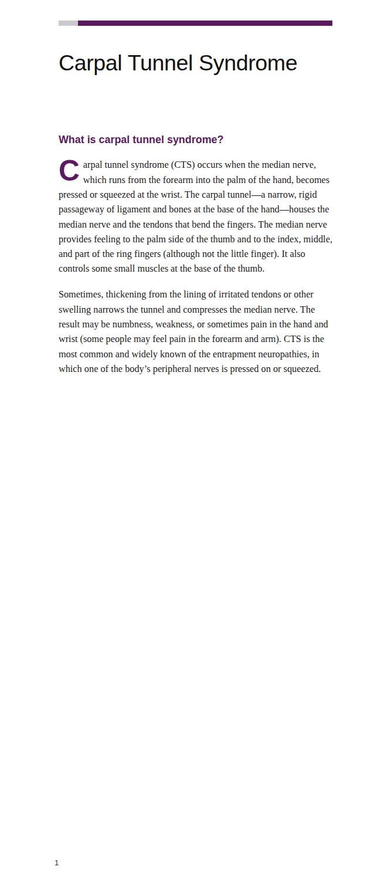Carpal Tunnel Syndrome
What is carpal tunnel syndrome?
Carpal tunnel syndrome (CTS) occurs when the median nerve, which runs from the forearm into the palm of the hand, becomes pressed or squeezed at the wrist. The carpal tunnel—a narrow, rigid passageway of ligament and bones at the base of the hand—houses the median nerve and the tendons that bend the fingers. The median nerve provides feeling to the palm side of the thumb and to the index, middle, and part of the ring fingers (although not the little finger). It also controls some small muscles at the base of the thumb.
Sometimes, thickening from the lining of irritated tendons or other swelling narrows the tunnel and compresses the median nerve. The result may be numbness, weakness, or sometimes pain in the hand and wrist (some people may feel pain in the forearm and arm). CTS is the most common and widely known of the entrapment neuropathies, in which one of the body’s peripheral nerves is pressed on or squeezed.
1